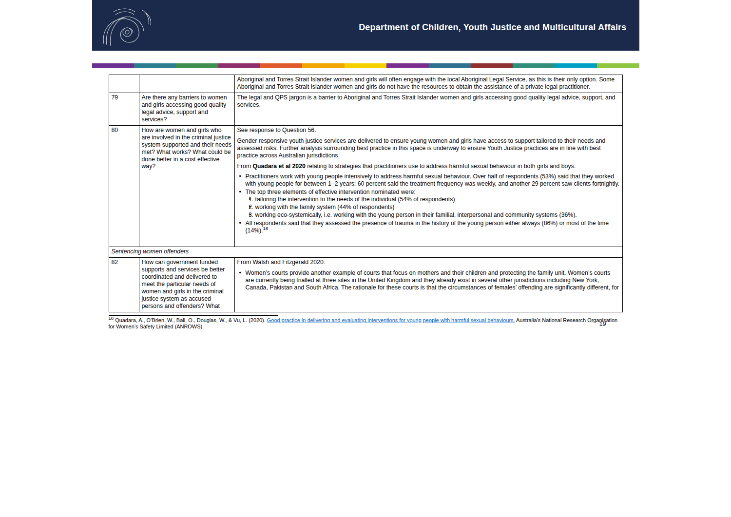Department of Children, Youth Justice and Multicultural Affairs
| | | Aboriginal and Torres Strait Islander women and girls will often engage with the local Aboriginal Legal Service, as this is their only option. Some Aboriginal and Torres Strait Islander women and girls do not have the resources to obtain the assistance of a private legal practitioner. |
| 79 | Are there any barriers to women and girls accessing good quality legal advice, support and services? | The legal and QPS jargon is a barrier to Aboriginal and Torres Strait Islander women and girls accessing good quality legal advice, support, and services. |
| 80 | How are women and girls who are involved in the criminal justice system supported and their needs met? What works? What could be done better in a cost effective way? | See response to Question 56. Gender responsive youth justice services are delivered to ensure young women and girls have access to support tailored to their needs and assessed risks. Further analysis surrounding best practice in this space is underway to ensure Youth Justice practices are in line with best practice across Australian jurisdictions. From Quadara et al 2020 relating to strategies that practitioners use to address harmful sexual behaviour in both girls and boys. Practitioners work with young people intensively to address harmful sexual behaviour. Over half of respondents (53%) said that they worked with young people for between 1–2 years; 60 percent said the treatment frequency was weekly, and another 29 percent saw clients fortnightly. The top three elements of effective intervention nominated were: tailoring the intervention to the needs of the individual (54% of respondents) working with the family system (44% of respondents) working eco-systemically, i.e. working with the young person in their familial, interpersonal and community systems (36%). All respondents said that they assessed the presence of trauma in the history of the young person either always (86%) or most of the time (14%). 18 |
| Sentencing women offenders |
| 82 | How can government funded supports and services be better coordinated and delivered to meet the particular needs of women and girls in the criminal justice system as accused persons and offenders? What | From Walsh and Fitzgerald 2020: Women’s courts provide another example of courts that focus on mothers and their children and protecting the family unit. Women’s courts are currently being trialled at three sites in the United Kingdom and they already exist in several other jurisdictions including New York, Canada, Pakistan and South Africa. The rationale for these courts is that the circumstances of females’ offending are significantly different, for |
18 Quadara, A., O’Brien, W., Ball, O., Douglas, W., & Vu, L. (2020). Good practice in delivering and evaluating interventions for young people with harmful sexual behaviours. Australia’s National Research Organisation for Women’s Safety Limited (ANROWS).
19